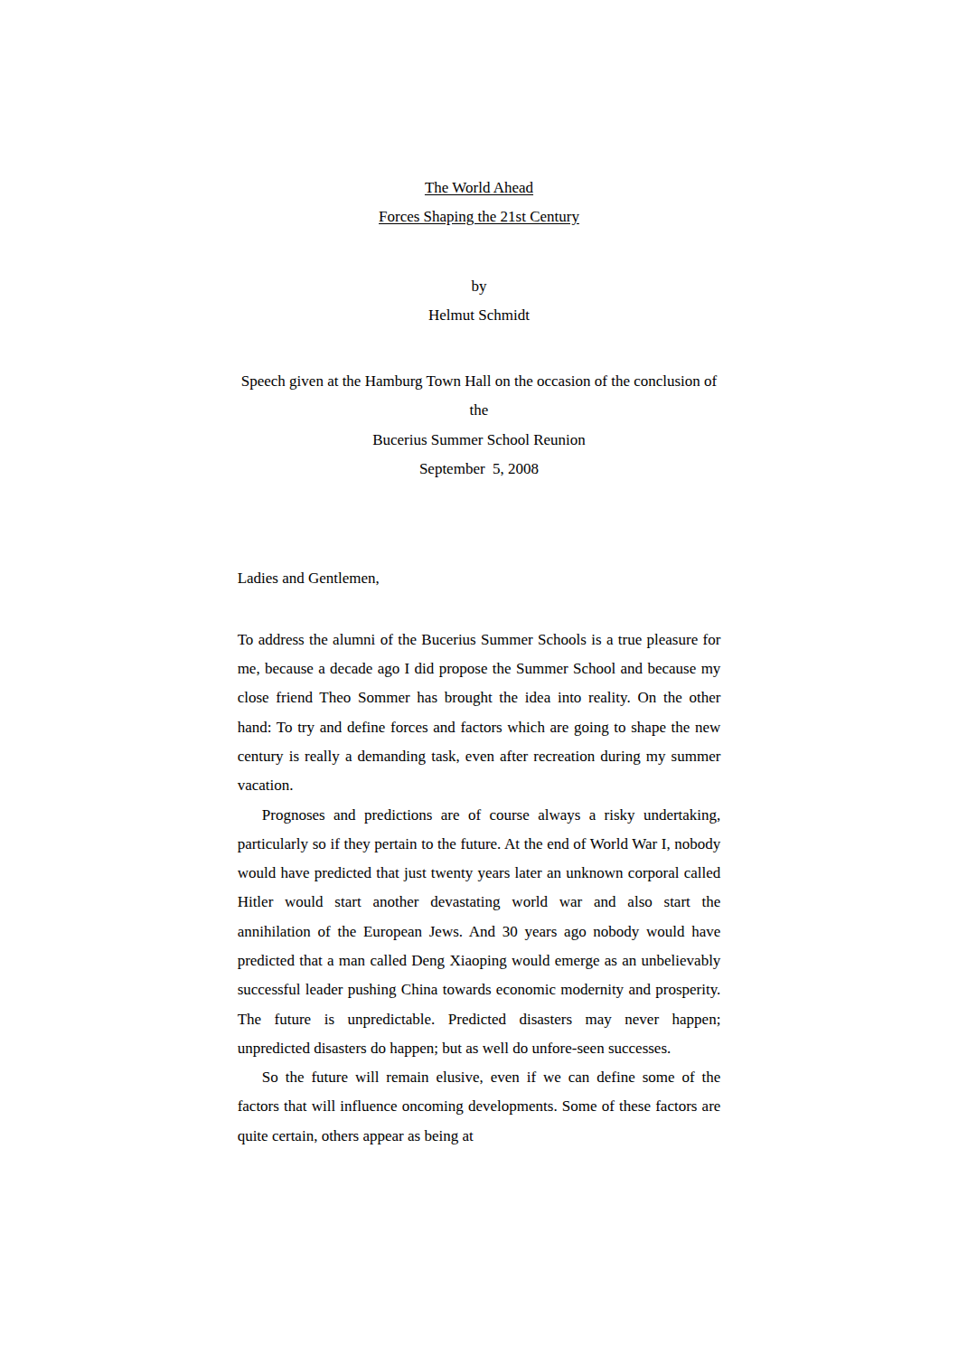The World Ahead
Forces Shaping the 21st Century
by
Helmut Schmidt
Speech given at the Hamburg Town Hall on the occasion of the conclusion of the
Bucerius Summer School Reunion
September 5, 2008
Ladies and Gentlemen,
To address the alumni of the Bucerius Summer Schools is a true pleasure for me, because a decade ago I did propose the Summer School and because my close friend Theo Sommer has brought the idea into reality. On the other hand: To try and define forces and factors which are going to shape the new century is really a demanding task, even after recreation during my summer vacation.
Prognoses and predictions are of course always a risky undertaking, particularly so if they pertain to the future. At the end of World War I, nobody would have predicted that just twenty years later an unknown corporal called Hitler would start another devastating world war and also start the annihilation of the European Jews. And 30 years ago nobody would have predicted that a man called Deng Xiaoping would emerge as an unbelievably successful leader pushing China towards economic modernity and prosperity. The future is unpredictable. Predicted disasters may never happen; unpredicted disasters do happen; but as well do unfore-seen successes.
So the future will remain elusive, even if we can define some of the factors that will influence oncoming developments. Some of these factors are quite certain, others appear as being at